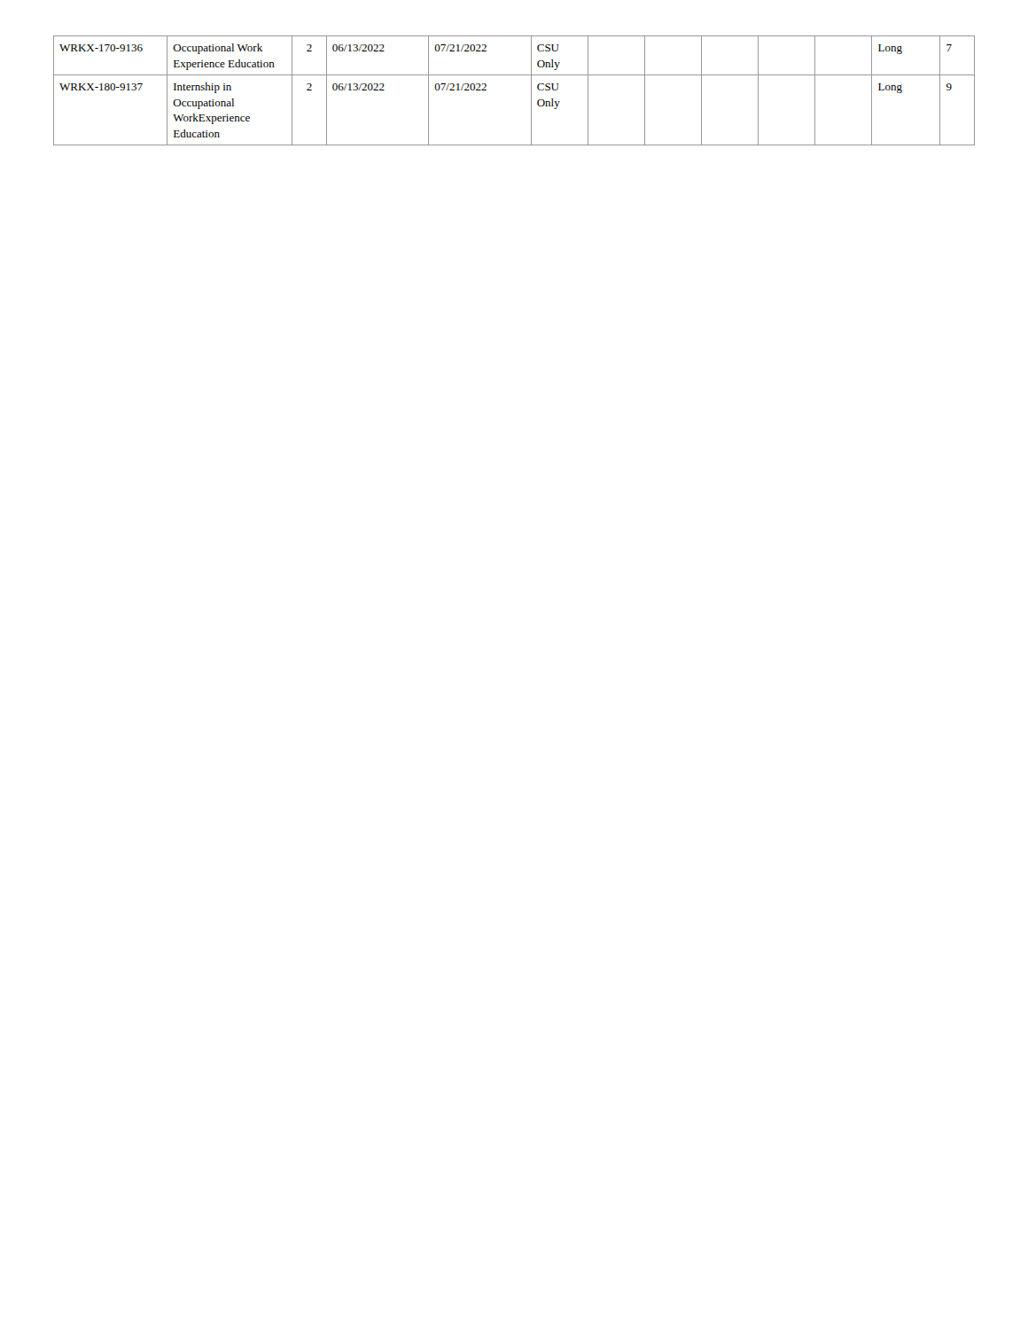| WRKX-170-9136 | Occupational Work Experience Education | 2 | 06/13/2022 | 07/21/2022 | CSU Only | | | | | | Long | 7 |
| WRKX-180-9137 | Internship in Occupational WorkExperience Education | 2 | 06/13/2022 | 07/21/2022 | CSU Only | | | | | | Long | 9 |